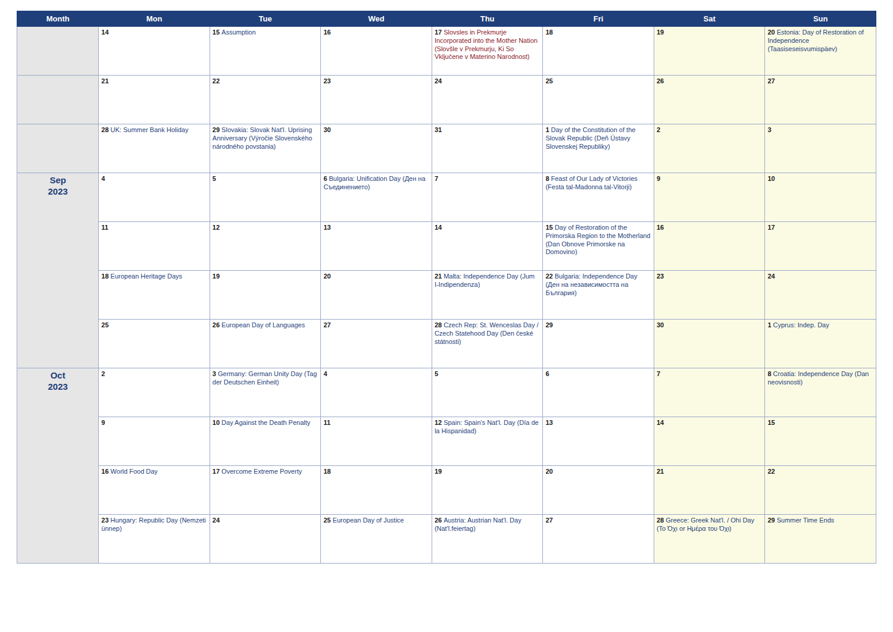| Month | Mon | Tue | Wed | Thu | Fri | Sat | Sun |
| --- | --- | --- | --- | --- | --- | --- | --- |
| | 14 | 15 Assumption | 16 | 17 Slovsles in Prekmurje Incorporated into the Mother Nation (Slovšle v Prekmurju, Ki So Vključene v Materino Narodnost) | 18 | 19 | 20 Estonia: Day of Restoration of Independence (Taasiseseisvumispäev) |
| | 21 | 22 | 23 | 24 | 25 | 26 | 27 |
| | 28 UK: Summer Bank Holiday | 29 Slovakia: Slovak Nat'l. Uprising Anniversary (Výročie Slovenského národného povstania) | 30 | 31 | 1 Day of the Constitution of the Slovak Republic (Deň Ústavy Slovenskej Republiky) | 2 | 3 |
| Sep 2023 | 4 | 5 | 6 Bulgaria: Unification Day (Ден на Съединението) | 7 | 8 Feast of Our Lady of Victories (Festa tal-Madonna tal-Vitorji) | 9 | 10 |
| 11 | 12 | 13 | 14 | 15 Day of Restoration of the Primorska Region to the Motherland (Dan Obnove Primorske na Domovino) | 16 | 17 |
| 18 European Heritage Days | 19 | 20 | 21 Malta: Independence Day (Jum I-Indipendenza) | 22 Bulgaria: Independence Day (Ден на независимостта на България) | 23 | 24 |
| 25 | 26 European Day of Languages | 27 | 28 Czech Rep: St. Wenceslas Day / Czech Statehood Day (Den české státnosti) | 29 | 30 | 1 Cyprus: Indep. Day |
| Oct 2023 | 2 | 3 Germany: German Unity Day (Tag der Deutschen Einheit) | 4 | 5 | 6 | 7 | 8 Croatia: Independence Day (Dan neovisnosti) |
| 9 | 10 Day Against the Death Penalty | 11 | 12 Spain: Spain's Nat'l. Day (Día de la Hispanidad) | 13 | 14 | 15 |
| 16 World Food Day | 17 Overcome Extreme Poverty | 18 | 19 | 20 | 21 | 22 |
| 23 Hungary: Republic Day (Nemzeti ünnep) | 24 | 25 European Day of Justice | 26 Austria: Austrian Nat'l. Day (Nat'l.feiertag) | 27 | 28 Greece: Greek Nat'l. / Ohi Day (Το Όχι or Ημέρα του Όχι) | 29 Summer Time Ends |